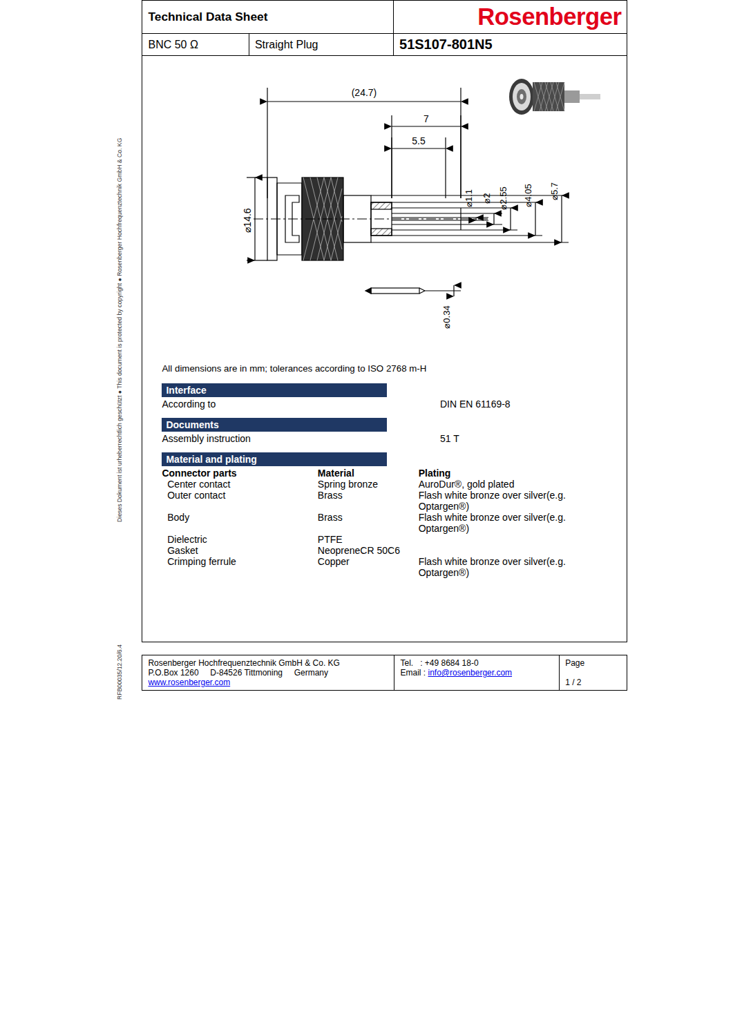Dieses Dokument ist urheberrechtlich geschützt ● This document is protected by copyright ● Rosenberger Hochfrequenztechnik GmbH & Co. KG
RFB00035/12.20/6.4
| Technical Data Sheet | Rosenberger |
| BNC 50 Ω | Straight Plug | 51S107-801N5 |
(24.7) 7 5.5 ⌀14.6 ⌀1.1 ⌀2 ⌀2.55 ⌀4.05 ⌀5.7 ⌀0.34
All dimensions are in mm; tolerances according to ISO 2768 m-H
Interface
| According to | DIN EN 61169-8 |
Documents
| Assembly instruction | 51 T |
Material and plating
| Connector parts | Material | Plating |
| Center contact | Spring bronze | AuroDur®, gold plated |
| Outer contact | Brass | Flash white bronze over silver(e.g. Optargen®) |
| Body | Brass | Flash white bronze over silver(e.g. Optargen®) |
| Dielectric | PTFE | |
| Gasket | NeopreneCR 50C6 | |
| Crimping ferrule | Copper | Flash white bronze over silver(e.g. Optargen®) |
| Rosenberger Hochfrequenztechnik GmbH & Co. KG P.O.Box 1260 D-84526 Tittmoning Germany www.rosenberger.com | Tel. : +49 8684 18-0 Email : info@rosenberger.com | Page 1 / 2 |